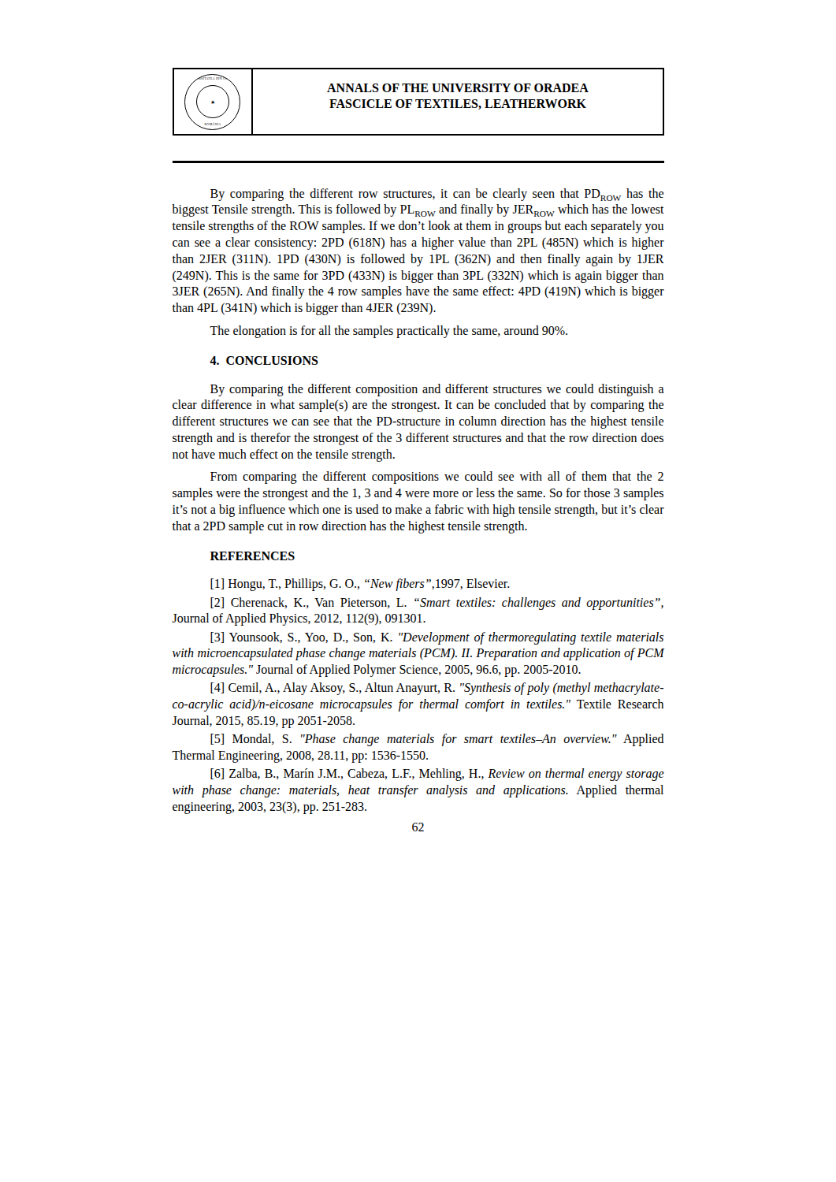Universitatea din Oradea
★
România
ANNALS OF THE UNIVERSITY OF ORADEA
FASCICLE OF TEXTILES, LEATHERWORK
By comparing the different row structures, it can be clearly seen that PDROW has the biggest Tensile strength. This is followed by PLROW and finally by JERROW which has the lowest tensile strengths of the ROW samples. If we don’t look at them in groups but each separately you can see a clear consistency: 2PD (618N) has a higher value than 2PL (485N) which is higher than 2JER (311N). 1PD (430N) is followed by 1PL (362N) and then finally again by 1JER (249N). This is the same for 3PD (433N) is bigger than 3PL (332N) which is again bigger than 3JER (265N). And finally the 4 row samples have the same effect: 4PD (419N) which is bigger than 4PL (341N) which is bigger than 4JER (239N).
The elongation is for all the samples practically the same, around 90%.
4. CONCLUSIONS
By comparing the different composition and different structures we could distinguish a clear difference in what sample(s) are the strongest. It can be concluded that by comparing the different structures we can see that the PD-structure in column direction has the highest tensile strength and is therefor the strongest of the 3 different structures and that the row direction does not have much effect on the tensile strength.
From comparing the different compositions we could see with all of them that the 2 samples were the strongest and the 1, 3 and 4 were more or less the same. So for those 3 samples it’s not a big influence which one is used to make a fabric with high tensile strength, but it’s clear that a 2PD sample cut in row direction has the highest tensile strength.
REFERENCES
[1] Hongu, T., Phillips, G. O., “New fibers”,1997, Elsevier.
[2] Cherenack, K., Van Pieterson, L. “Smart textiles: challenges and opportunities”, Journal of Applied Physics, 2012, 112(9), 091301.
[3] Younsook, S., Yoo, D., Son, K. "Development of thermoregulating textile materials with microencapsulated phase change materials (PCM). II. Preparation and application of PCM microcapsules." Journal of Applied Polymer Science, 2005, 96.6, pp. 2005-2010.
[4] Cemil, A., Alay Aksoy, S., Altun Anayurt, R. "Synthesis of poly (methyl methacrylate-co-acrylic acid)/n-eicosane microcapsules for thermal comfort in textiles." Textile Research Journal, 2015, 85.19, pp 2051-2058.
[5] Mondal, S. "Phase change materials for smart textiles–An overview." Applied Thermal Engineering, 2008, 28.11, pp: 1536-1550.
[6] Zalba, B., Marín J.M., Cabeza, L.F., Mehling, H., Review on thermal energy storage with phase change: materials, heat transfer analysis and applications. Applied thermal engineering, 2003, 23(3), pp. 251-283.
62